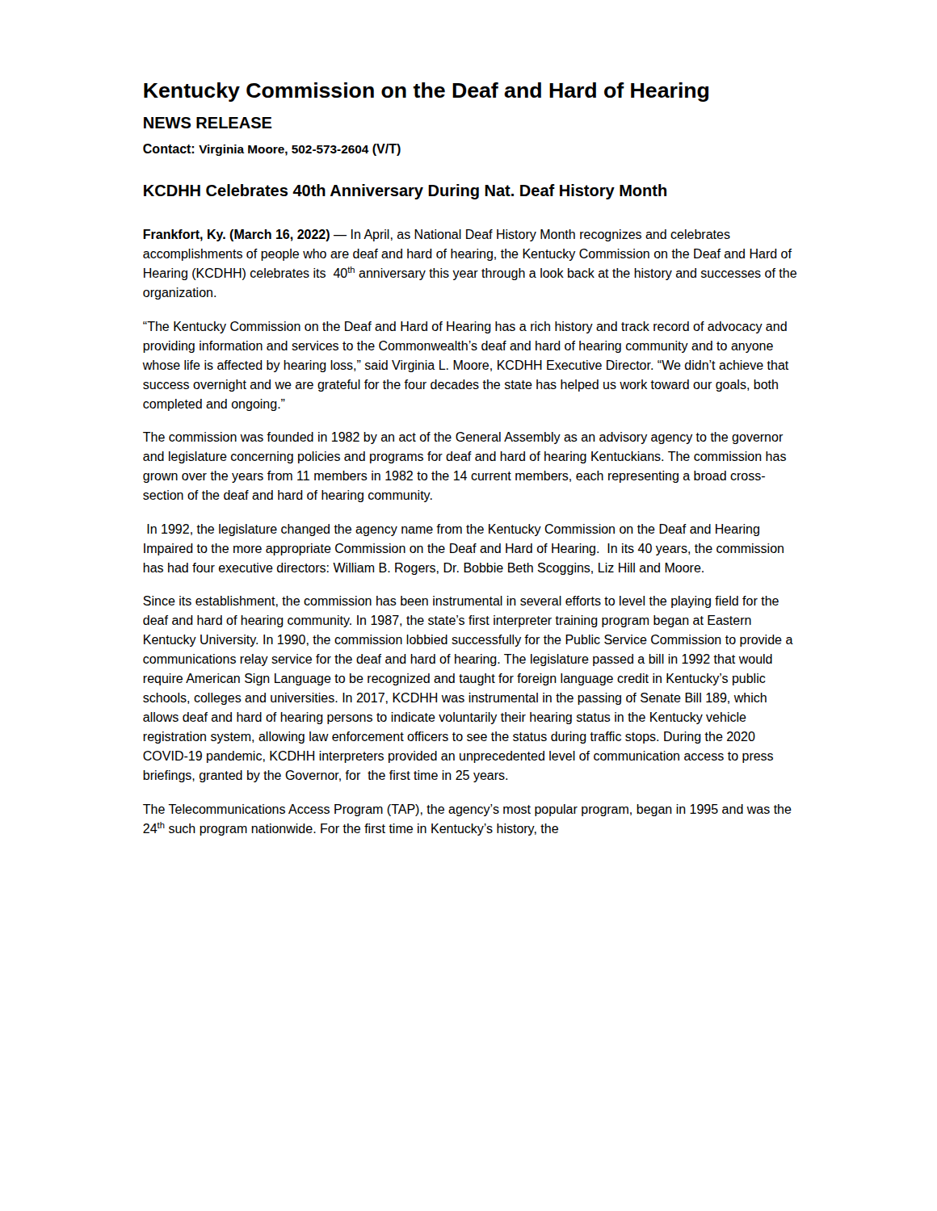Kentucky Commission on the Deaf and Hard of Hearing
NEWS RELEASE
Contact: Virginia Moore, 502-573-2604 (V/T)
KCDHH Celebrates 40th Anniversary During Nat. Deaf History Month
Frankfort, Ky. (March 16, 2022) — In April, as National Deaf History Month recognizes and celebrates accomplishments of people who are deaf and hard of hearing, the Kentucky Commission on the Deaf and Hard of Hearing (KCDHH) celebrates its 40th anniversary this year through a look back at the history and successes of the organization.
“The Kentucky Commission on the Deaf and Hard of Hearing has a rich history and track record of advocacy and providing information and services to the Commonwealth’s deaf and hard of hearing community and to anyone whose life is affected by hearing loss,” said Virginia L. Moore, KCDHH Executive Director. “We didn’t achieve that success overnight and we are grateful for the four decades the state has helped us work toward our goals, both completed and ongoing.”
The commission was founded in 1982 by an act of the General Assembly as an advisory agency to the governor and legislature concerning policies and programs for deaf and hard of hearing Kentuckians. The commission has grown over the years from 11 members in 1982 to the 14 current members, each representing a broad cross-section of the deaf and hard of hearing community.
In 1992, the legislature changed the agency name from the Kentucky Commission on the Deaf and Hearing Impaired to the more appropriate Commission on the Deaf and Hard of Hearing. In its 40 years, the commission has had four executive directors: William B. Rogers, Dr. Bobbie Beth Scoggins, Liz Hill and Moore.
Since its establishment, the commission has been instrumental in several efforts to level the playing field for the deaf and hard of hearing community. In 1987, the state’s first interpreter training program began at Eastern Kentucky University. In 1990, the commission lobbied successfully for the Public Service Commission to provide a communications relay service for the deaf and hard of hearing. The legislature passed a bill in 1992 that would require American Sign Language to be recognized and taught for foreign language credit in Kentucky’s public schools, colleges and universities. In 2017, KCDHH was instrumental in the passing of Senate Bill 189, which allows deaf and hard of hearing persons to indicate voluntarily their hearing status in the Kentucky vehicle registration system, allowing law enforcement officers to see the status during traffic stops. During the 2020 COVID-19 pandemic, KCDHH interpreters provided an unprecedented level of communication access to press briefings, granted by the Governor, for the first time in 25 years.
The Telecommunications Access Program (TAP), the agency’s most popular program, began in 1995 and was the 24th such program nationwide. For the first time in Kentucky’s history, the